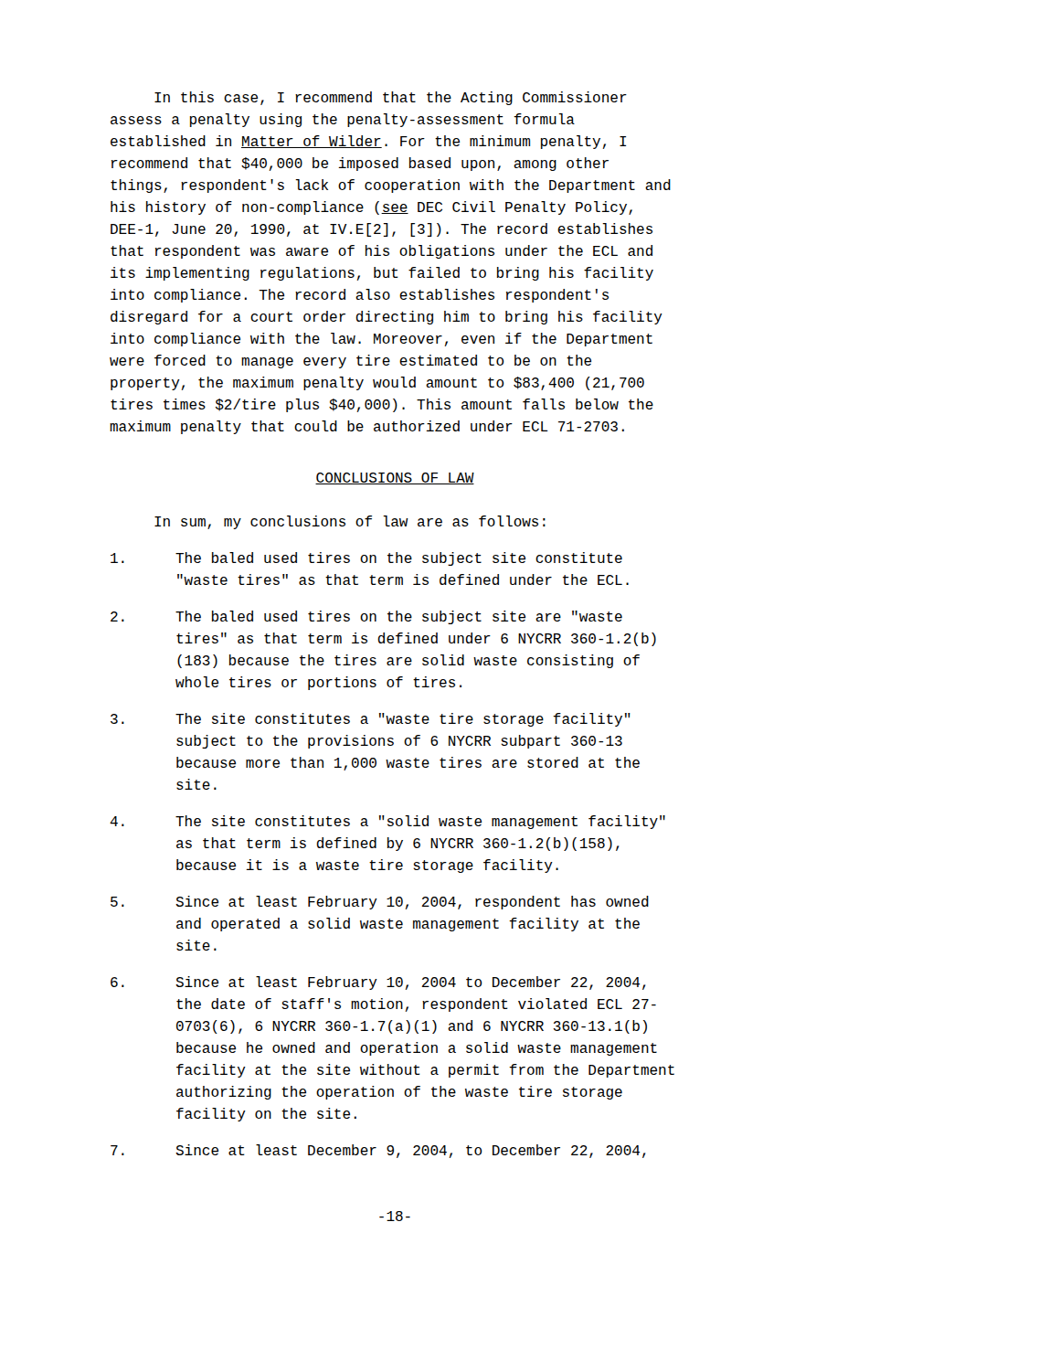In this case, I recommend that the Acting Commissioner assess a penalty using the penalty-assessment formula established in Matter of Wilder. For the minimum penalty, I recommend that $40,000 be imposed based upon, among other things, respondent's lack of cooperation with the Department and his history of non-compliance (see DEC Civil Penalty Policy, DEE-1, June 20, 1990, at IV.E[2], [3]). The record establishes that respondent was aware of his obligations under the ECL and its implementing regulations, but failed to bring his facility into compliance. The record also establishes respondent's disregard for a court order directing him to bring his facility into compliance with the law. Moreover, even if the Department were forced to manage every tire estimated to be on the property, the maximum penalty would amount to $83,400 (21,700 tires times $2/tire plus $40,000). This amount falls below the maximum penalty that could be authorized under ECL 71-2703.
CONCLUSIONS OF LAW
In sum, my conclusions of law are as follows:
1.
The baled used tires on the subject site constitute "waste tires" as that term is defined under the ECL.
2.
The baled used tires on the subject site are "waste tires" as that term is defined under 6 NYCRR 360-1.2(b)(183) because the tires are solid waste consisting of whole tires or portions of tires.
3.
The site constitutes a "waste tire storage facility" subject to the provisions of 6 NYCRR subpart 360-13 because more than 1,000 waste tires are stored at the site.
4.
The site constitutes a "solid waste management facility" as that term is defined by 6 NYCRR 360-1.2(b)(158), because it is a waste tire storage facility.
5.
Since at least February 10, 2004, respondent has owned and operated a solid waste management facility at the site.
6.
Since at least February 10, 2004 to December 22, 2004, the date of staff's motion, respondent violated ECL 27-0703(6), 6 NYCRR 360-1.7(a)(1) and 6 NYCRR 360-13.1(b) because he owned and operation a solid waste management facility at the site without a permit from the Department authorizing the operation of the waste tire storage facility on the site.
7.
Since at least December 9, 2004, to December 22, 2004,
-18-